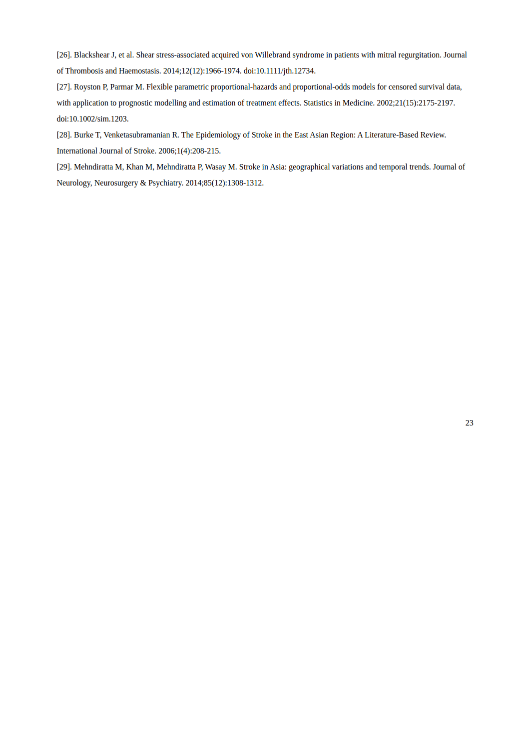[26]. Blackshear J, et al. Shear stress-associated acquired von Willebrand syndrome in patients with mitral regurgitation. Journal of Thrombosis and Haemostasis. 2014;12(12):1966-1974. doi:10.1111/jth.12734.
[27]. Royston P, Parmar M. Flexible parametric proportional-hazards and proportional-odds models for censored survival data, with application to prognostic modelling and estimation of treatment effects. Statistics in Medicine. 2002;21(15):2175-2197. doi:10.1002/sim.1203.
[28]. Burke T, Venketasubramanian R. The Epidemiology of Stroke in the East Asian Region: A Literature-Based Review. International Journal of Stroke. 2006;1(4):208-215.
[29]. Mehndiratta M, Khan M, Mehndiratta P, Wasay M. Stroke in Asia: geographical variations and temporal trends. Journal of Neurology, Neurosurgery & Psychiatry. 2014;85(12):1308-1312.
23